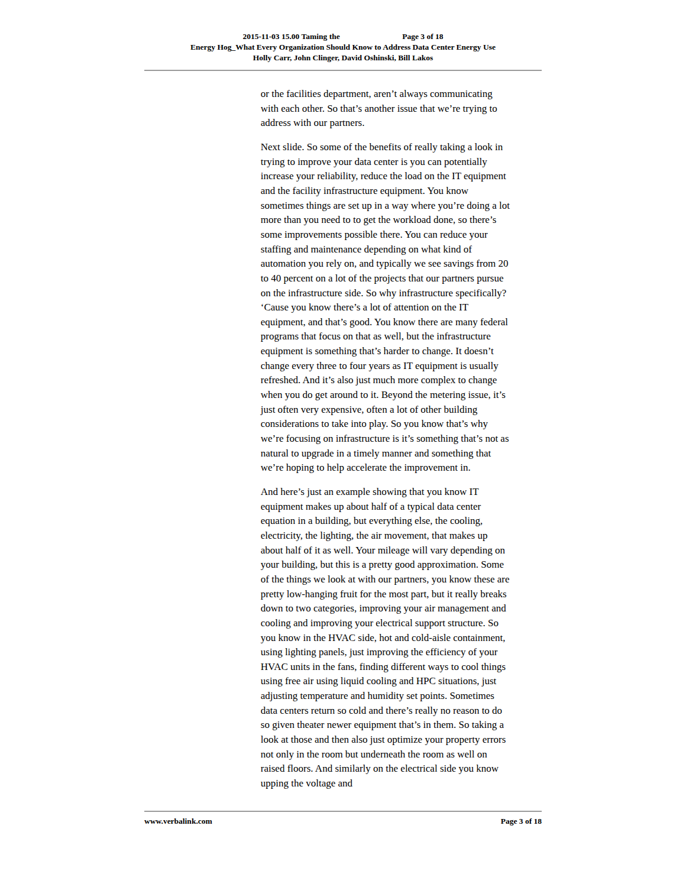2015-11-03 15.00 Taming the Page 3 of 18
Energy Hog_What Every Organization Should Know to Address Data Center Energy Use Holly Carr, John Clinger, David Oshinski, Bill Lakos
or the facilities department, aren’t always communicating with each other. So that’s another issue that we’re trying to address with our partners.
Next slide. So some of the benefits of really taking a look in trying to improve your data center is you can potentially increase your reliability, reduce the load on the IT equipment and the facility infrastructure equipment. You know sometimes things are set up in a way where you’re doing a lot more than you need to to get the workload done, so there’s some improvements possible there. You can reduce your staffing and maintenance depending on what kind of automation you rely on, and typically we see savings from 20 to 40 percent on a lot of the projects that our partners pursue on the infrastructure side. So why infrastructure specifically? ‘Cause you know there’s a lot of attention on the IT equipment, and that’s good. You know there are many federal programs that focus on that as well, but the infrastructure equipment is something that’s harder to change. It doesn’t change every three to four years as IT equipment is usually refreshed. And it’s also just much more complex to change when you do get around to it. Beyond the metering issue, it’s just often very expensive, often a lot of other building considerations to take into play. So you know that’s why we’re focusing on infrastructure is it’s something that’s not as natural to upgrade in a timely manner and something that we’re hoping to help accelerate the improvement in.
And here’s just an example showing that you know IT equipment makes up about half of a typical data center equation in a building, but everything else, the cooling, electricity, the lighting, the air movement, that makes up about half of it as well. Your mileage will vary depending on your building, but this is a pretty good approximation. Some of the things we look at with our partners, you know these are pretty low-hanging fruit for the most part, but it really breaks down to two categories, improving your air management and cooling and improving your electrical support structure. So you know in the HVAC side, hot and cold-aisle containment, using lighting panels, just improving the efficiency of your HVAC units in the fans, finding different ways to cool things using free air using liquid cooling and HPC situations, just adjusting temperature and humidity set points. Sometimes data centers return so cold and there’s really no reason to do so given theater newer equipment that’s in them. So taking a look at those and then also just optimize your property errors not only in the room but underneath the room as well on raised floors. And similarly on the electrical side you know upping the voltage and
www.verbalink.com Page 3 of 18